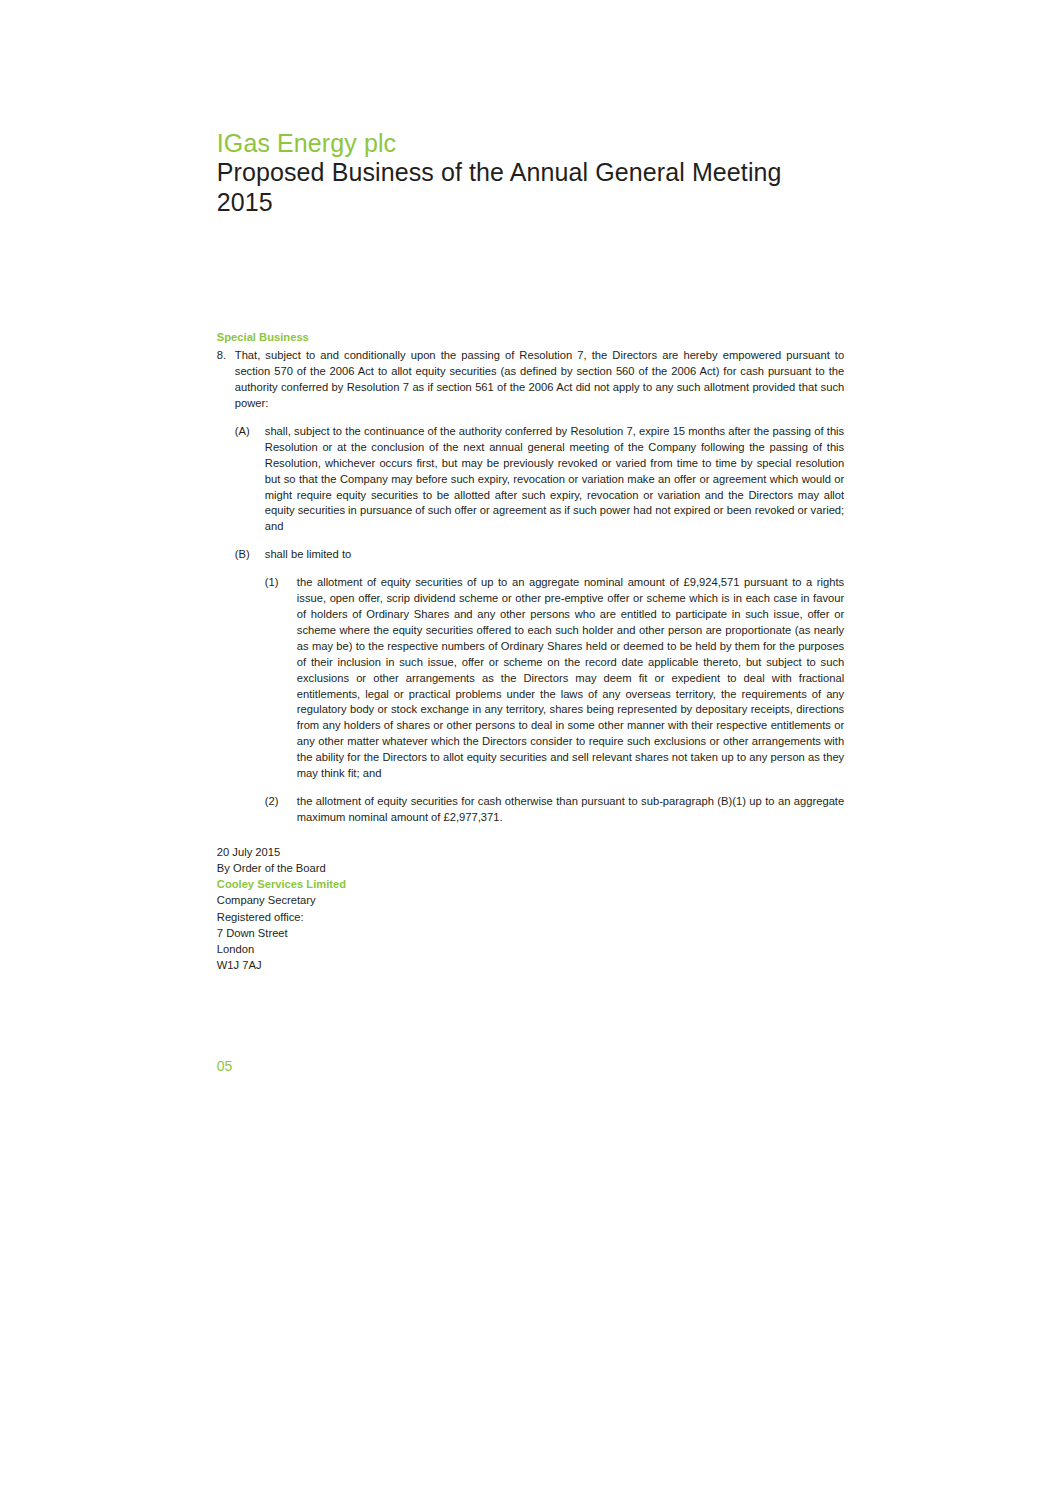IGas Energy plc Proposed Business of the Annual General Meeting 2015
Special Business
8. That, subject to and conditionally upon the passing of Resolution 7, the Directors are hereby empowered pursuant to section 570 of the 2006 Act to allot equity securities (as defined by section 560 of the 2006 Act) for cash pursuant to the authority conferred by Resolution 7 as if section 561 of the 2006 Act did not apply to any such allotment provided that such power:
(A) shall, subject to the continuance of the authority conferred by Resolution 7, expire 15 months after the passing of this Resolution or at the conclusion of the next annual general meeting of the Company following the passing of this Resolution, whichever occurs first, but may be previously revoked or varied from time to time by special resolution but so that the Company may before such expiry, revocation or variation make an offer or agreement which would or might require equity securities to be allotted after such expiry, revocation or variation and the Directors may allot equity securities in pursuance of such offer or agreement as if such power had not expired or been revoked or varied; and
(B) shall be limited to
(1) the allotment of equity securities of up to an aggregate nominal amount of £9,924,571 pursuant to a rights issue, open offer, scrip dividend scheme or other pre-emptive offer or scheme which is in each case in favour of holders of Ordinary Shares and any other persons who are entitled to participate in such issue, offer or scheme where the equity securities offered to each such holder and other person are proportionate (as nearly as may be) to the respective numbers of Ordinary Shares held or deemed to be held by them for the purposes of their inclusion in such issue, offer or scheme on the record date applicable thereto, but subject to such exclusions or other arrangements as the Directors may deem fit or expedient to deal with fractional entitlements, legal or practical problems under the laws of any overseas territory, the requirements of any regulatory body or stock exchange in any territory, shares being represented by depositary receipts, directions from any holders of shares or other persons to deal in some other manner with their respective entitlements or any other matter whatever which the Directors consider to require such exclusions or other arrangements with the ability for the Directors to allot equity securities and sell relevant shares not taken up to any person as they may think fit; and
(2) the allotment of equity securities for cash otherwise than pursuant to sub-paragraph (B)(1) up to an aggregate maximum nominal amount of £2,977,371.
20 July 2015
By Order of the Board
Cooley Services Limited
Company Secretary
Registered office:
7 Down Street
London
W1J 7AJ
05